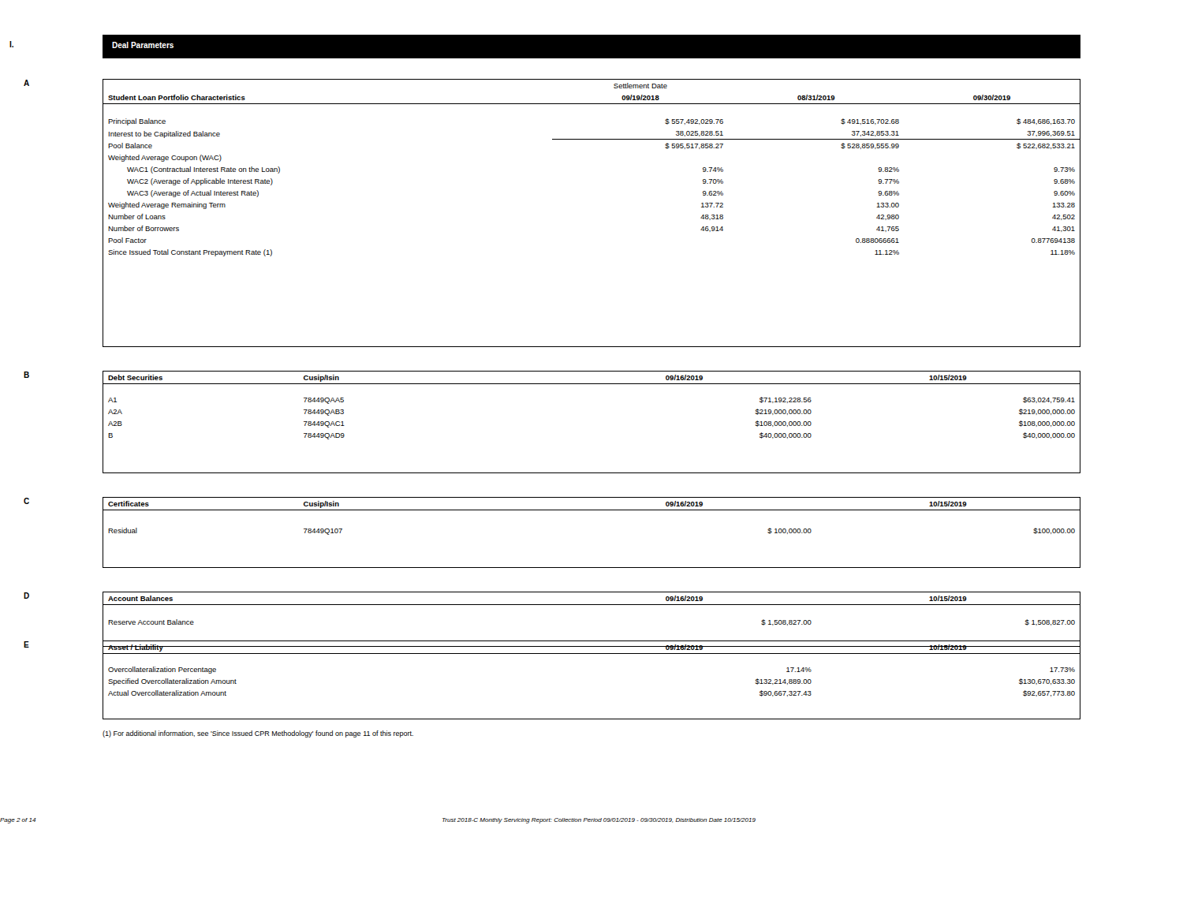I. Deal Parameters
A
| | Settlement Date | | |
| Student Loan Portfolio Characteristics | 09/19/2018 | 08/31/2019 | 09/30/2019 |
| Principal Balance | $ 557,492,029.76 | $ 491,516,702.68 | $ 484,686,163.70 |
| Interest to be Capitalized Balance | 38,025,828.51 | 37,342,853.31 | 37,996,369.51 |
| Pool Balance | $ 595,517,858.27 | $ 528,859,555.99 | $ 522,682,533.21 |
| Weighted Average Coupon (WAC) | | | |
| WAC1 (Contractual Interest Rate on the Loan) | 9.74% | 9.82% | 9.73% |
| WAC2 (Average of Applicable Interest Rate) | 9.70% | 9.77% | 9.68% |
| WAC3 (Average of Actual Interest Rate) | 9.62% | 9.68% | 9.60% |
| Weighted Average Remaining Term | 137.72 | 133.00 | 133.28 |
| Number of Loans | 48,318 | 42,980 | 42,502 |
| Number of Borrowers | 46,914 | 41,765 | 41,301 |
| Pool Factor | | 0.888066661 | 0.877694138 |
| Since Issued Total Constant Prepayment Rate (1) | | 11.12% | 11.18% |
B
| Debt Securities | Cusip/Isin | 09/16/2019 | 10/15/2019 |
| A1 | 78449QAA5 | $71,192,228.56 | $63,024,759.41 |
| A2A | 78449QAB3 | $219,000,000.00 | $219,000,000.00 |
| A2B | 78449QAC1 | $108,000,000.00 | $108,000,000.00 |
| B | 78449QAD9 | $40,000,000.00 | $40,000,000.00 |
C
| Certificates | Cusip/Isin | 09/16/2019 | 10/15/2019 |
| Residual | 78449Q107 | $ 100,000.00 | $100,000.00 |
D
| Account Balances | 09/16/2019 | 10/15/2019 |
| Reserve Account Balance | $ 1,508,827.00 | $ 1,508,827.00 |
E
| Asset / Liability | 09/16/2019 | 10/15/2019 |
| Overcollateralization Percentage | 17.14% | 17.73% |
| Specified Overcollateralization Amount | $132,214,889.00 | $130,670,633.30 |
| Actual Overcollateralization Amount | $90,667,327.43 | $92,657,773.80 |
(1) For additional information, see 'Since Issued CPR Methodology' found on page 11 of this report.
Page 2 of 14
Trust 2018-C Monthly Servicing Report: Collection Period 09/01/2019 - 09/30/2019, Distribution Date 10/15/2019